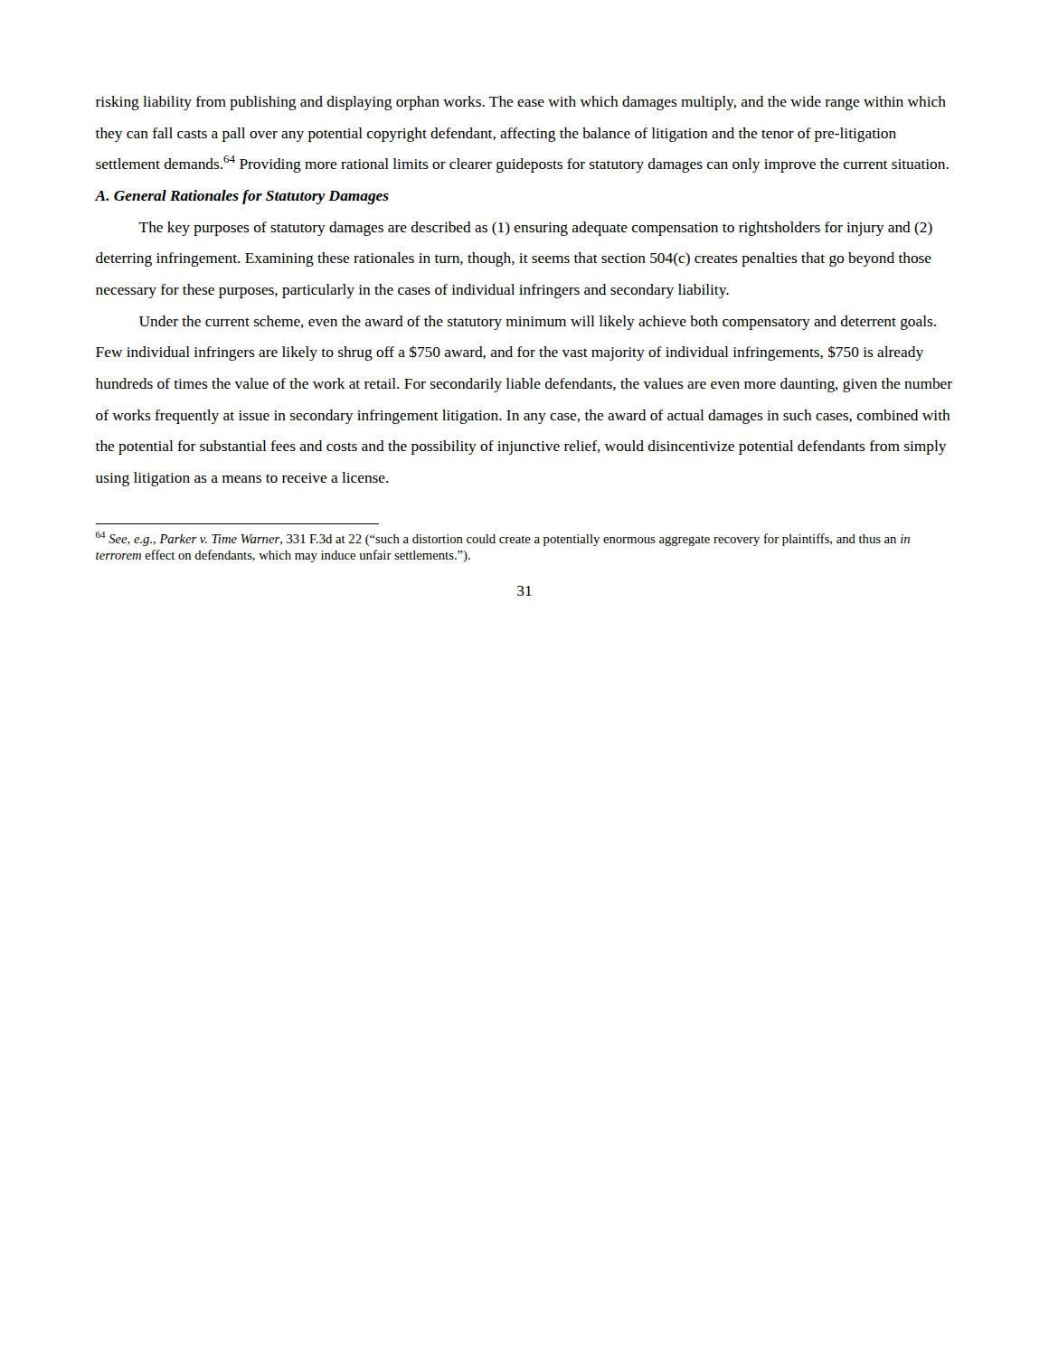risking liability from publishing and displaying orphan works. The ease with which damages multiply, and the wide range within which they can fall casts a pall over any potential copyright defendant, affecting the balance of litigation and the tenor of pre-litigation settlement demands.64 Providing more rational limits or clearer guideposts for statutory damages can only improve the current situation.
A. General Rationales for Statutory Damages
The key purposes of statutory damages are described as (1) ensuring adequate compensation to rightsholders for injury and (2) deterring infringement. Examining these rationales in turn, though, it seems that section 504(c) creates penalties that go beyond those necessary for these purposes, particularly in the cases of individual infringers and secondary liability.
Under the current scheme, even the award of the statutory minimum will likely achieve both compensatory and deterrent goals. Few individual infringers are likely to shrug off a $750 award, and for the vast majority of individual infringements, $750 is already hundreds of times the value of the work at retail. For secondarily liable defendants, the values are even more daunting, given the number of works frequently at issue in secondary infringement litigation. In any case, the award of actual damages in such cases, combined with the potential for substantial fees and costs and the possibility of injunctive relief, would disincentivize potential defendants from simply using litigation as a means to receive a license.
64 See, e.g., Parker v. Time Warner, 331 F.3d at 22 (“such a distortion could create a potentially enormous aggregate recovery for plaintiffs, and thus an in terrorem effect on defendants, which may induce unfair settlements.”).
31